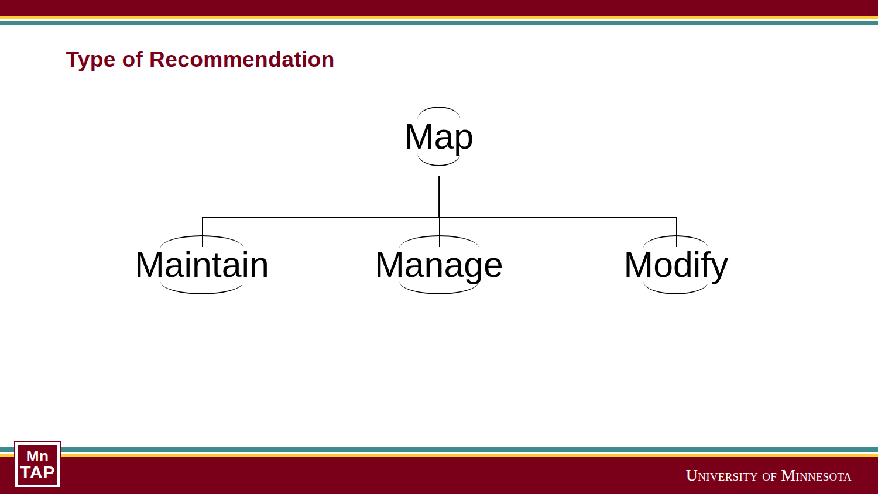Type of Recommendation
Map
Maintain
Manage
Modify
University of Minnesota
Mn TAP